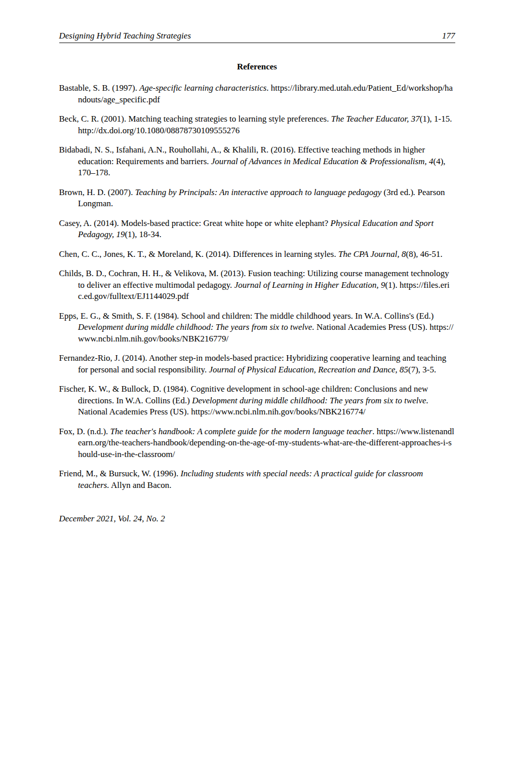Designing Hybrid Teaching Strategies 177
References
Bastable, S. B. (1997). Age-specific learning characteristics. https://library.med.utah.edu/Patient_Ed/workshop/handouts/age_specific.pdf
Beck, C. R. (2001). Matching teaching strategies to learning style preferences. The Teacher Educator, 37(1), 1-15. http://dx.doi.org/10.1080/08878730109555276
Bidabadi, N. S., Isfahani, A.N., Rouhollahi, A., & Khalili, R. (2016). Effective teaching methods in higher education: Requirements and barriers. Journal of Advances in Medical Education & Professionalism, 4(4), 170–178.
Brown, H. D. (2007). Teaching by Principals: An interactive approach to language pedagogy (3rd ed.). Pearson Longman.
Casey, A. (2014). Models-based practice: Great white hope or white elephant? Physical Education and Sport Pedagogy, 19(1), 18-34.
Chen, C. C., Jones, K. T., & Moreland, K. (2014). Differences in learning styles. The CPA Journal, 8(8), 46-51.
Childs, B. D., Cochran, H. H., & Velikova, M. (2013). Fusion teaching: Utilizing course management technology to deliver an effective multimodal pedagogy. Journal of Learning in Higher Education, 9(1). https://files.eric.ed.gov/fulltext/EJ1144029.pdf
Epps, E. G., & Smith, S. F. (1984). School and children: The middle childhood years. In W.A. Collins's (Ed.) Development during middle childhood: The years from six to twelve. National Academies Press (US). https://www.ncbi.nlm.nih.gov/books/NBK216779/
Fernandez-Rio, J. (2014). Another step-in models-based practice: Hybridizing cooperative learning and teaching for personal and social responsibility. Journal of Physical Education, Recreation and Dance, 85(7), 3-5.
Fischer, K. W., & Bullock, D. (1984). Cognitive development in school-age children: Conclusions and new directions. In W.A. Collins (Ed.) Development during middle childhood: The years from six to twelve. National Academies Press (US). https://www.ncbi.nlm.nih.gov/books/NBK216774/
Fox, D. (n.d.). The teacher's handbook: A complete guide for the modern language teacher. https://www.listenandlearn.org/the-teachers-handbook/depending-on-the-age-of-my-students-what-are-the-different-approaches-i-should-use-in-the-classroom/
Friend, M., & Bursuck, W. (1996). Including students with special needs: A practical guide for classroom teachers. Allyn and Bacon.
December 2021, Vol. 24, No. 2